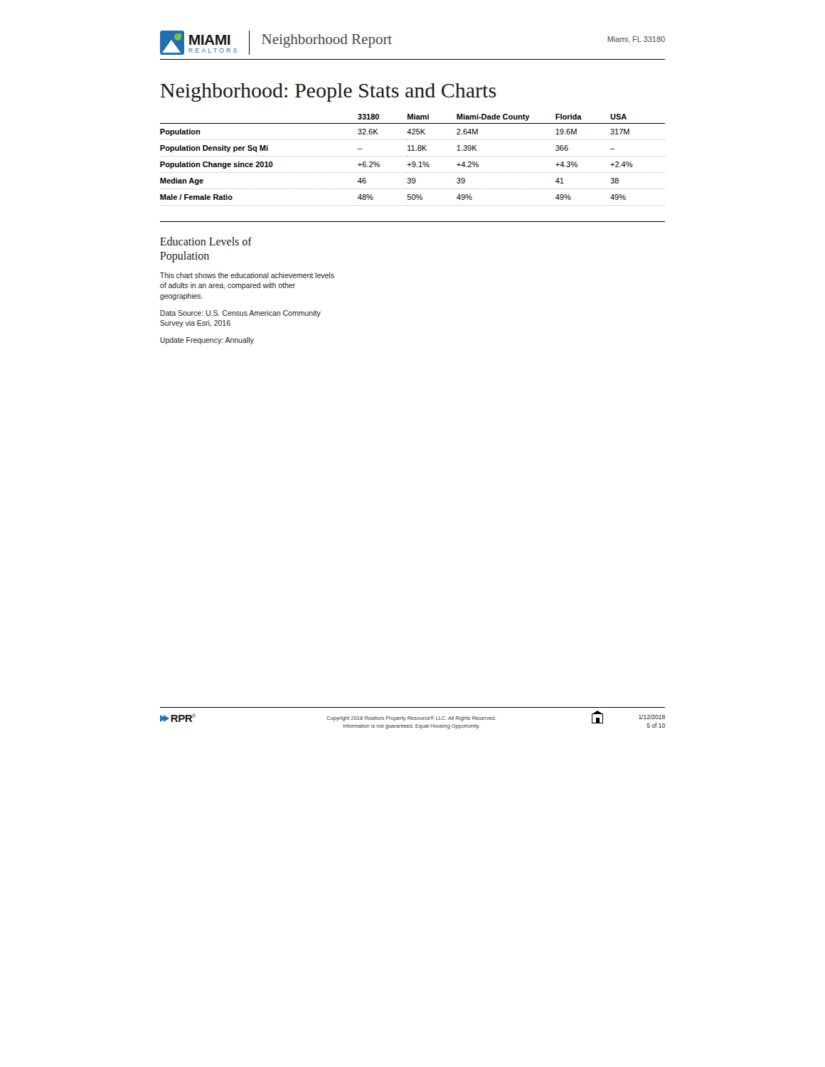MIAMI REALTORS
Neighborhood Report
Miami, FL 33180
Neighborhood: People Stats and Charts
| | 33180 | Miami | Miami-Dade County | Florida | USA |
| --- | --- | --- | --- | --- | --- |
| Population | 32.6K | 425K | 2.64M | 19.6M | 317M |
| Population Density per Sq Mi | – | 11.8K | 1.39K | 366 | – |
| Population Change since 2010 | +6.2% | +9.1% | +4.2% | +4.3% | +2.4% |
| Median Age | 46 | 39 | 39 | 41 | 38 |
| Male / Female Ratio | 48% | 50% | 49% | 49% | 49% |
Education Levels of
Population
This chart shows the educational achievement levels of adults in an area, compared with other geographies.
Data Source: U.S. Census American Community Survey via Esri, 2016
Update Frequency: Annually
RPR®
Copyright 2018 Realtors Property Resource® LLC. All Rights Reserved.
Information is not guaranteed. Equal Housing Opportunity.
1/12/2018
5 of 10